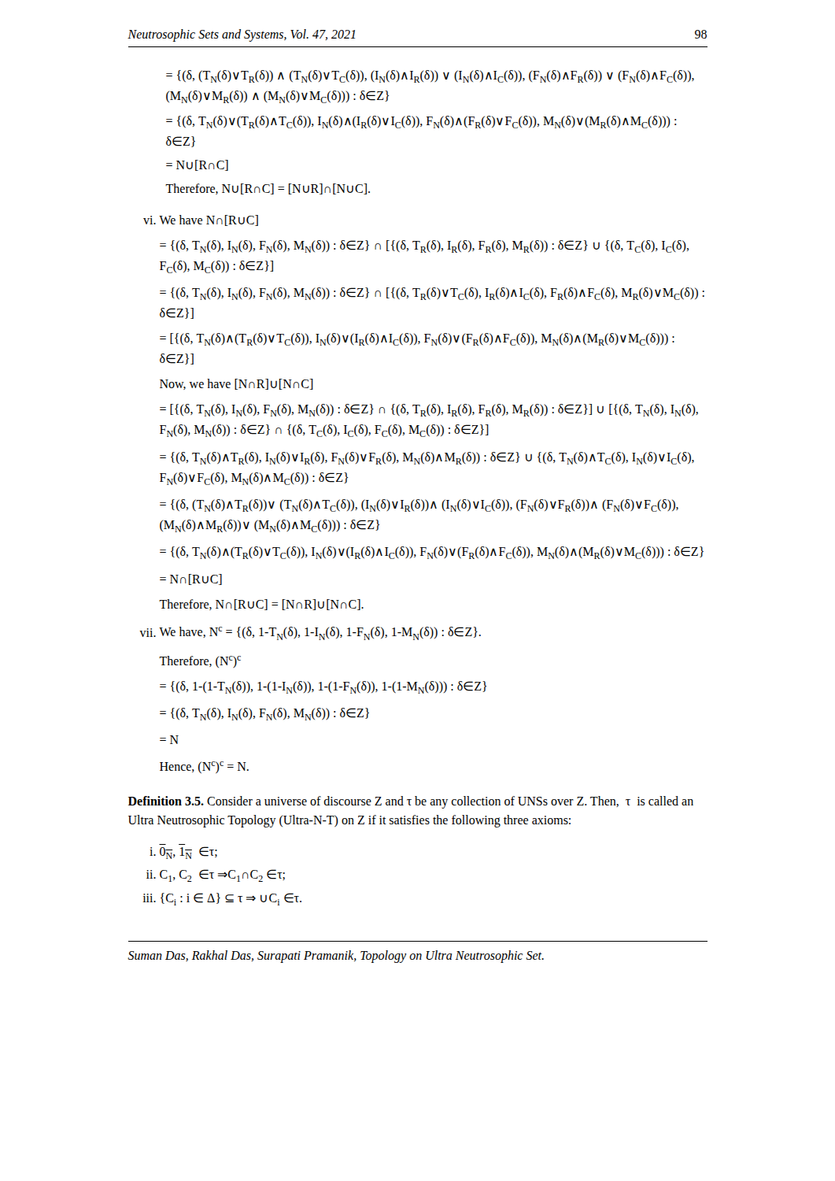Neutrosophic Sets and Systems, Vol. 47, 2021 98
= {(δ, (TN(δ)∨TR(δ)) ∧ (TN(δ)∨TC(δ)), (IN(δ)∧IR(δ)) ∨ (IN(δ)∧IC(δ)), (FN(δ)∧FR(δ)) ∨ (FN(δ)∧FC(δ)), (MN(δ)∨MR(δ)) ∧ (MN(δ)∨MC(δ))) : δ∈Z}
= {(δ, TN(δ)∨(TR(δ)∧TC(δ)), IN(δ)∧(IR(δ)∨IC(δ)), FN(δ)∧(FR(δ)∨FC(δ)), MN(δ)∨(MR(δ)∧MC(δ))) : δ∈Z}
= N∪[R∩C]
Therefore, N∪[R∩C] = [N∪R]∩[N∪C].
We have N∩[R∪C]
= {(δ, TN(δ), IN(δ), FN(δ), MN(δ)) : δ∈Z} ∩ [{(δ, TR(δ), IR(δ), FR(δ), MR(δ)) : δ∈Z} ∪ {(δ, TC(δ), IC(δ), FC(δ), MC(δ)) : δ∈Z}]
= {(δ, TN(δ), IN(δ), FN(δ), MN(δ)) : δ∈Z} ∩ [{(δ, TR(δ)∨TC(δ), IR(δ)∧IC(δ), FR(δ)∧FC(δ), MR(δ)∨MC(δ)) : δ∈Z}]
= [{(δ, TN(δ)∧(TR(δ)∨TC(δ)), IN(δ)∨(IR(δ)∧IC(δ)), FN(δ)∨(FR(δ)∧FC(δ)), MN(δ)∧(MR(δ)∨MC(δ))) : δ∈Z}]
Now, we have [N∩R]∪[N∩C]
= [{(δ, TN(δ), IN(δ), FN(δ), MN(δ)) : δ∈Z} ∩ {(δ, TR(δ), IR(δ), FR(δ), MR(δ)) : δ∈Z}] ∪ [{(δ, TN(δ), IN(δ), FN(δ), MN(δ)) : δ∈Z} ∩ {(δ, TC(δ), IC(δ), FC(δ), MC(δ)) : δ∈Z}]
= {(δ, TN(δ)∧TR(δ), IN(δ)∨IR(δ), FN(δ)∨FR(δ), MN(δ)∧MR(δ)) : δ∈Z} ∪ {(δ, TN(δ)∧TC(δ), IN(δ)∨IC(δ), FN(δ)∨FC(δ), MN(δ)∧MC(δ)) : δ∈Z}
= {(δ, (TN(δ)∧TR(δ))∨ (TN(δ)∧TC(δ)), (IN(δ)∨IR(δ))∧ (IN(δ)∨IC(δ)), (FN(δ)∨FR(δ))∧ (FN(δ)∨FC(δ)), (MN(δ)∧MR(δ))∨ (MN(δ)∧MC(δ))) : δ∈Z}
= {(δ, TN(δ)∧(TR(δ)∨TC(δ)), IN(δ)∨(IR(δ)∧IC(δ)), FN(δ)∨(FR(δ)∧FC(δ)), MN(δ)∧(MR(δ)∨MC(δ))) : δ∈Z}
= N∩[R∪C]
Therefore, N∩[R∪C] = [N∩R]∪[N∩C].
We have, Nc = {(δ, 1-TN(δ), 1-IN(δ), 1-FN(δ), 1-MN(δ)) : δ∈Z}.
Therefore, (Nc)c
= {(δ, 1-(1-TN(δ)), 1-(1-IN(δ)), 1-(1-FN(δ)), 1-(1-MN(δ))) : δ∈Z}
= {(δ, TN(δ), IN(δ), FN(δ), MN(δ)) : δ∈Z}
= N
Hence, (Nc)c = N.
Definition 3.5. Consider a universe of discourse Z and τ be any collection of UNSs over Z. Then, τ is called an Ultra Neutrosophic Topology (Ultra-N-T) on Z if it satisfies the following three axioms:
0N, 1N ∈τ;
C1, C2 ∈τ ⇒C1∩C2 ∈τ;
{Ci : i ∈ Δ} ⊆ τ ⇒ ∪Ci ∈τ.
Suman Das, Rakhal Das, Surapati Pramanik, Topology on Ultra Neutrosophic Set.